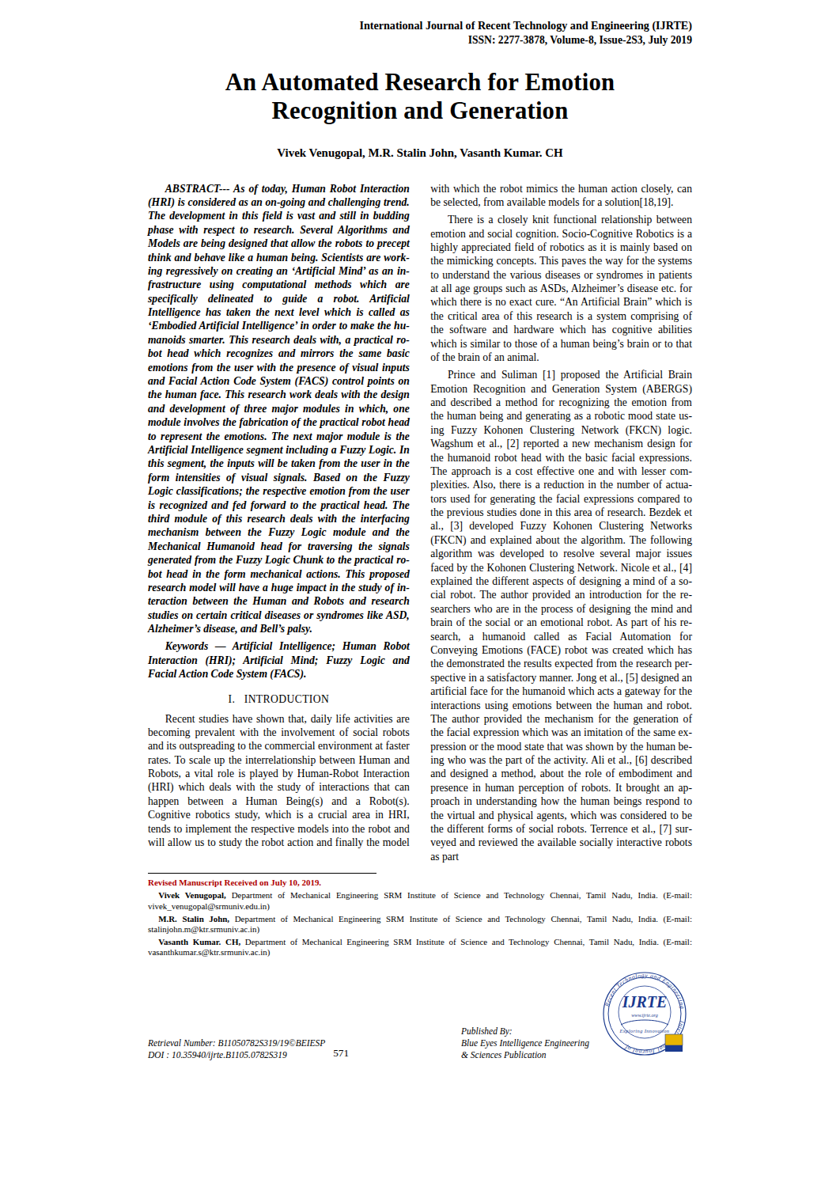International Journal of Recent Technology and Engineering (IJRTE)
ISSN: 2277-3878, Volume-8, Issue-2S3, July 2019
An Automated Research for Emotion
Recognition and Generation
Vivek Venugopal, M.R. Stalin John, Vasanth Kumar. CH
ABSTRACT--- As of today, Human Robot Interaction (HRI) is considered as an on-going and challenging trend. The development in this field is vast and still in budding phase with respect to research. Several Algorithms and Models are being designed that allow the robots to precept think and behave like a human being. Scientists are working regressively on creating an ‘Artificial Mind’ as an infrastructure using computational methods which are specifically delineated to guide a robot. Artificial Intelligence has taken the next level which is called as ‘Embodied Artificial Intelligence’ in order to make the humanoids smarter. This research deals with, a practical robot head which recognizes and mirrors the same basic emotions from the user with the presence of visual inputs and Facial Action Code System (FACS) control points on the human face. This research work deals with the design and development of three major modules in which, one module involves the fabrication of the practical robot head to represent the emotions. The next major module is the Artificial Intelligence segment including a Fuzzy Logic. In this segment, the inputs will be taken from the user in the form intensities of visual signals. Based on the Fuzzy Logic classifications; the respective emotion from the user is recognized and fed forward to the practical head. The third module of this research deals with the interfacing mechanism between the Fuzzy Logic module and the Mechanical Humanoid head for traversing the signals generated from the Fuzzy Logic Chunk to the practical robot head in the form mechanical actions. This proposed research model will have a huge impact in the study of interaction between the Human and Robots and research studies on certain critical diseases or syndromes like ASD, Alzheimer’s disease, and Bell’s palsy.
Keywords — Artificial Intelligence; Human Robot Interaction (HRI); Artificial Mind; Fuzzy Logic and Facial Action Code System (FACS).
I. INTRODUCTION
Recent studies have shown that, daily life activities are becoming prevalent with the involvement of social robots and its outspreading to the commercial environment at faster rates. To scale up the interrelationship between Human and Robots, a vital role is played by Human-Robot Interaction (HRI) which deals with the study of interactions that can happen between a Human Being(s) and a Robot(s). Cognitive robotics study, which is a crucial area in HRI, tends to implement the respective models into the robot and will allow us to study the robot action and finally the model with which the robot mimics the human action closely, can be selected, from available models for a solution[18,19].
There is a closely knit functional relationship between emotion and social cognition. Socio-Cognitive Robotics is a highly appreciated field of robotics as it is mainly based on the mimicking concepts. This paves the way for the systems to understand the various diseases or syndromes in patients at all age groups such as ASDs, Alzheimer’s disease etc. for which there is no exact cure. “An Artificial Brain” which is the critical area of this research is a system comprising of the software and hardware which has cognitive abilities which is similar to those of a human being’s brain or to that of the brain of an animal.
Prince and Suliman [1] proposed the Artificial Brain Emotion Recognition and Generation System (ABERGS) and described a method for recognizing the emotion from the human being and generating as a robotic mood state using Fuzzy Kohonen Clustering Network (FKCN) logic. Wagshum et al., [2] reported a new mechanism design for the humanoid robot head with the basic facial expressions. The approach is a cost effective one and with lesser complexities. Also, there is a reduction in the number of actuators used for generating the facial expressions compared to the previous studies done in this area of research. Bezdek et al., [3] developed Fuzzy Kohonen Clustering Networks (FKCN) and explained about the algorithm. The following algorithm was developed to resolve several major issues faced by the Kohonen Clustering Network. Nicole et al., [4] explained the different aspects of designing a mind of a social robot. The author provided an introduction for the researchers who are in the process of designing the mind and brain of the social or an emotional robot. As part of his research, a humanoid called as Facial Automation for Conveying Emotions (FACE) robot was created which has the demonstrated the results expected from the research perspective in a satisfactory manner. Jong et al., [5] designed an artificial face for the humanoid which acts a gateway for the interactions using emotions between the human and robot. The author provided the mechanism for the generation of the facial expression which was an imitation of the same expression or the mood state that was shown by the human being who was the part of the activity. Ali et al., [6] described and designed a method, about the role of embodiment and presence in human perception of robots. It brought an approach in understanding how the human beings respond to the virtual and physical agents, which was considered to be the different forms of social robots. Terrence et al., [7] surveyed and reviewed the available socially interactive robots as part
Revised Manuscript Received on July 10, 2019.
Vivek Venugopal, Department of Mechanical Engineering SRM Institute of Science and Technology Chennai, Tamil Nadu, India. (E-mail: vivek_venugopal@srmuniv.edu.in)
M.R. Stalin John, Department of Mechanical Engineering SRM Institute of Science and Technology Chennai, Tamil Nadu, India. (E-mail: stalinjohn.m@ktr.srmuniv.ac.in)
Vasanth Kumar. CH, Department of Mechanical Engineering SRM Institute of Science and Technology Chennai, Tamil Nadu, India. (E-mail: vasanthkumar.s@ktr.srmuniv.ac.in)
Retrieval Number: B11050782S319/19©BEIESP
DOI : 10.35940/ijrte.B1105.0782S319
571
Published By:
Blue Eyes Intelligence Engineering
& Sciences Publication
Recent Technology and Engineering International Journal of IJRTE www.ijrte.org Exploring Innovation